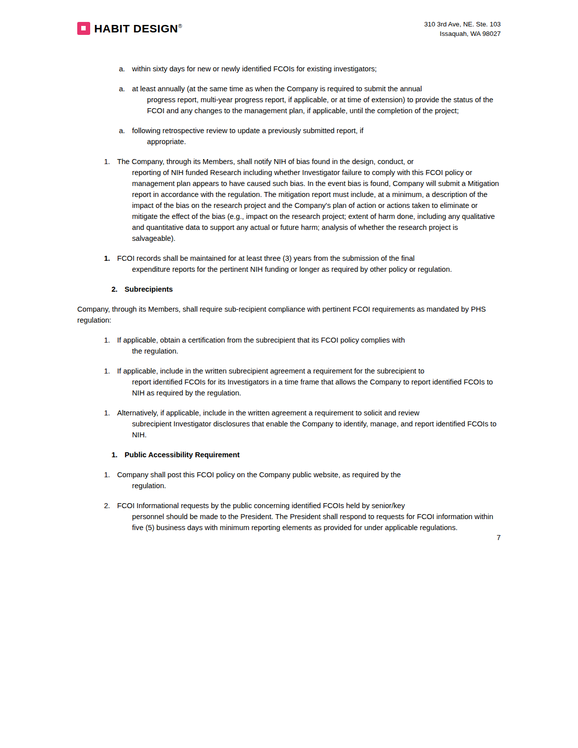HABIT DESIGN®
310 3rd Ave, NE. Ste. 103
Issaquah, WA 98027
within sixty days for new or newly identified FCOIs for existing investigators;
at least annually (at the same time as when the Company is required to submit the annual progress report, multi-year progress report, if applicable, or at time of extension) to provide the status of the FCOI and any changes to the management plan, if applicable, until the completion of the project;
following retrospective review to update a previously submitted report, if appropriate.
The Company, through its Members, shall notify NIH of bias found in the design, conduct, or reporting of NIH funded Research including whether Investigator failure to comply with this FCOI policy or management plan appears to have caused such bias. In the event bias is found, Company will submit a Mitigation report in accordance with the regulation. The mitigation report must include, at a minimum, a description of the impact of the bias on the research project and the Company's plan of action or actions taken to eliminate or mitigate the effect of the bias (e.g., impact on the research project; extent of harm done, including any qualitative and quantitative data to support any actual or future harm; analysis of whether the research project is salvageable).
FCOI records shall be maintained for at least three (3) years from the submission of the final expenditure reports for the pertinent NIH funding or longer as required by other policy or regulation.
Subrecipients
Company, through its Members, shall require sub-recipient compliance with pertinent FCOI requirements as mandated by PHS regulation:
If applicable, obtain a certification from the subrecipient that its FCOI policy complies with the regulation.
If applicable, include in the written subrecipient agreement a requirement for the subrecipient to report identified FCOIs for its Investigators in a time frame that allows the Company to report identified FCOIs to NIH as required by the regulation.
Alternatively, if applicable, include in the written agreement a requirement to solicit and review subrecipient Investigator disclosures that enable the Company to identify, manage, and report identified FCOIs to NIH.
Public Accessibility Requirement
Company shall post this FCOI policy on the Company public website, as required by the regulation.
FCOI Informational requests by the public concerning identified FCOIs held by senior/key personnel should be made to the President. The President shall respond to requests for FCOI information within five (5) business days with minimum reporting elements as provided for under applicable regulations.
7